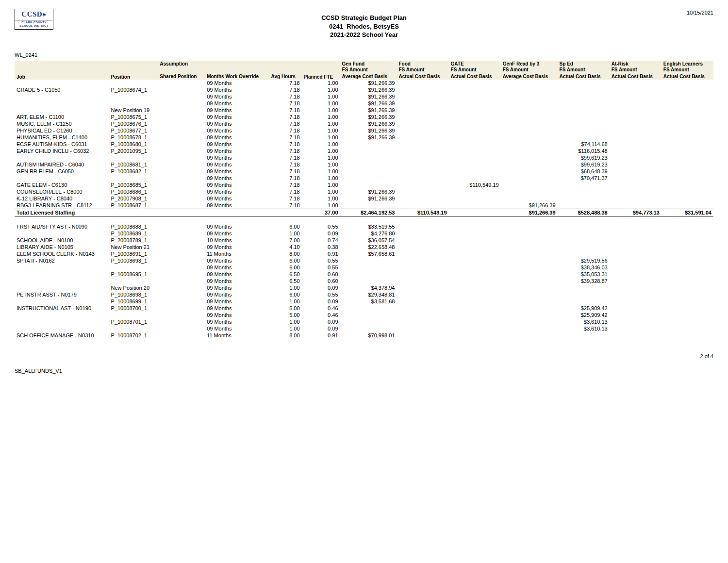CCSD⚑
CLARK COUNTY
SCHOOL DISTRICT
10/15/2021
CCSD Strategic Budget Plan
0241 Rhodes, BetsyES
2021-2022 School Year
WL_0241
| Job | Position | Assumption | Planned FTE | Gen Fund | Food | GATE | GenF Read by 3 | Sp Ed | At-Risk | English Learners |
| --- | --- | --- | --- | --- | --- | --- | --- | --- | --- | --- |
| Shared Position | Months Work Override | Avg Hours | FS Amount | FS Amount | FS Amount | FS Amount | FS Amount | FS Amount | FS Amount |
| Average Cost Basis | Actual Cost Basis | Actual Cost Basis | Average Cost Basis | Actual Cost Basis | Actual Cost Basis | Actual Cost Basis |
| | | | 09 Months | 7.18 | 1.00 | $91,266.39 | | | | | | |
| GRADE 5 - C1050 | P_10008674_1 | | 09 Months | 7.18 | 1.00 | $91,266.39 | | | | | | |
| | | | 09 Months | 7.18 | 1.00 | $91,266.39 | | | | | | |
| | | | 09 Months | 7.18 | 1.00 | $91,266.39 | | | | | | |
| | New Position 19 | | 09 Months | 7.18 | 1.00 | $91,266.39 | | | | | | |
| ART, ELEM - C1100 | P_10008675_1 | | 09 Months | 7.18 | 1.00 | $91,266.39 | | | | | | |
| MUSIC, ELEM - C1250 | P_10008676_1 | | 09 Months | 7.18 | 1.00 | $91,266.39 | | | | | | |
| PHYSICAL ED - C1260 | P_10008677_1 | | 09 Months | 7.18 | 1.00 | $91,266.39 | | | | | | |
| HUMANITIES, ELEM - C1400 | P_10008678_1 | | 09 Months | 7.18 | 1.00 | $91,266.39 | | | | | | |
| ECSE AUTISM-KIDS - C6031 | P_10008680_1 | | 09 Months | 7.18 | 1.00 | | | | | $74,114.68 | | |
| EARLY CHILD INCLU - C6032 | P_20001095_1 | | 09 Months | 7.18 | 1.00 | | | | | $116,015.48 | | |
| | | | 09 Months | 7.18 | 1.00 | | | | | $99,619.23 | | |
| AUTISM IMPAIRED - C6040 | P_10008681_1 | | 09 Months | 7.18 | 1.00 | | | | | $99,619.23 | | |
| GEN RR ELEM - C6050 | P_10008682_1 | | 09 Months | 7.18 | 1.00 | | | | | $68,648.39 | | |
| | | | 09 Months | 7.18 | 1.00 | | | | | $70,471.37 | | |
| GATE ELEM - C6130 | P_10008685_1 | | 09 Months | 7.18 | 1.00 | | | $110,549.19 | | | | |
| COUNSELOR/ELE - C8000 | P_10008686_1 | | 09 Months | 7.18 | 1.00 | $91,266.39 | | | | | | |
| K-12 LIBRARY - C8040 | P_20007908_1 | | 09 Months | 7.18 | 1.00 | $91,266.39 | | | | | | |
| RBG3 LEARNING STR - C8112 | P_10008687_1 | | 09 Months | 7.18 | 1.00 | | | | $91,266.39 | | | |
| Total Licensed Staffing | | | | | 37.00 | $2,464,192.53 | $110,549.19 | | $91,266.39 | $528,488.38 | $94,773.13 | $31,591.04 |
| FRST AID/SFTY AST - N0090 | P_10008688_1 | | 09 Months | 6.00 | 0.55 | $33,519.55 | | | | | | |
| | P_10008689_1 | | 09 Months | 1.00 | 0.09 | $4,276.80 | | | | | | |
| SCHOOL AIDE - N0100 | P_20008789_1 | | 10 Months | 7.00 | 0.74 | $36,057.54 | | | | | | |
| LIBRARY AIDE - N0105 | New Position 21 | | 09 Months | 4.10 | 0.38 | $22,658.48 | | | | | | |
| ELEM SCHOOL CLERK - N0143 | P_10008691_1 | | 11 Months | 8.00 | 0.91 | $57,658.61 | | | | | | |
| SPTA II - N0162 | P_10008693_1 | | 09 Months | 6.00 | 0.55 | | | | | $29,519.56 | | |
| | | | 09 Months | 6.00 | 0.55 | | | | | $38,346.03 | | |
| | P_10008695_1 | | 09 Months | 6.50 | 0.60 | | | | | $35,053.31 | | |
| | | | 09 Months | 6.50 | 0.60 | | | | | $39,328.87 | | |
| | New Position 20 | | 09 Months | 1.00 | 0.09 | $4,378.94 | | | | | | |
| PE INSTR ASST - N0179 | P_10008698_1 | | 09 Months | 6.00 | 0.55 | $29,348.81 | | | | | | |
| | P_10008699_1 | | 09 Months | 1.00 | 0.09 | $3,581.68 | | | | | | |
| INSTRUCTIONAL AST - N0190 | P_10008700_1 | | 09 Months | 5.00 | 0.46 | | | | | $25,909.42 | | |
| | | | 09 Months | 5.00 | 0.46 | | | | | $25,909.42 | | |
| | P_10008701_1 | | 09 Months | 1.00 | 0.09 | | | | | $3,610.13 | | |
| | | | 09 Months | 1.00 | 0.09 | | | | | $3,610.13 | | |
| SCH OFFICE MANAGE - N0310 | P_10008702_1 | | 11 Months | 8.00 | 0.91 | $70,998.01 | | | | | | |
2 of 4
SB_ALLFUNDS_V1